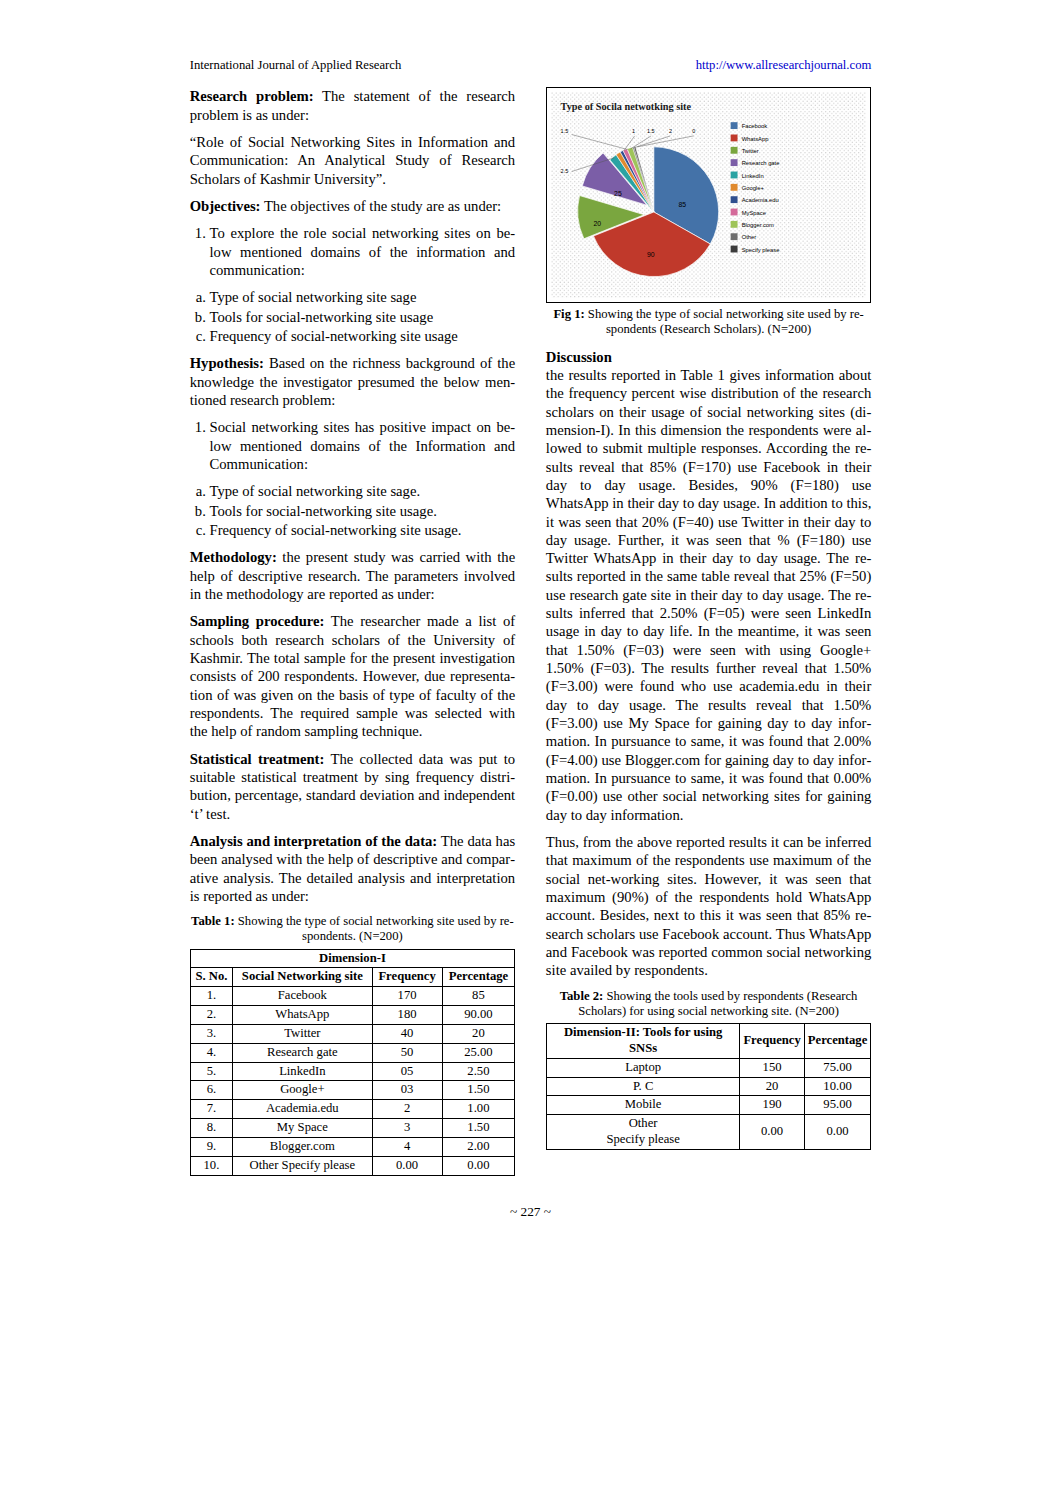International Journal of Applied Research http://www.allresearchjournal.com
Research problem: The statement of the research problem is as under:
“Role of Social Networking Sites in Information and Communication: An Analytical Study of Research Scholars of Kashmir University”.
Objectives: The objectives of the study are as under:
To explore the role social networking sites on below mentioned domains of the information and communication:
Type of social networking site sage
Tools for social-networking site usage
Frequency of social-networking site usage
Hypothesis: Based on the richness background of the knowledge the investigator presumed the below mentioned research problem:
Social networking sites has positive impact on below mentioned domains of the Information and Communication:
Type of social networking site sage.
Tools for social-networking site usage.
Frequency of social-networking site usage.
Methodology: the present study was carried with the help of descriptive research. The parameters involved in the methodology are reported as under:
Sampling procedure: The researcher made a list of schools both research scholars of the University of Kashmir. The total sample for the present investigation consists of 200 respondents. However, due representation of was given on the basis of type of faculty of the respondents. The required sample was selected with the help of random sampling technique.
Statistical treatment: The collected data was put to suitable statistical treatment by sing frequency distribution, percentage, standard deviation and independent ‘t’ test.
Analysis and interpretation of the data: The data has been analysed with the help of descriptive and comparative analysis. The detailed analysis and interpretation is reported as under:
Table 1: Showing the type of social networking site used by respondents. (N=200)
| Dimension-I |
| S. No. | Social Networking site | Frequency | Percentage |
| 1. | Facebook | 170 | 85 |
| 2. | WhatsApp | 180 | 90.00 |
| 3. | Twitter | 40 | 20 |
| 4. | Research gate | 50 | 25.00 |
| 5. | LinkedIn | 05 | 2.50 |
| 6. | Google+ | 03 | 1.50 |
| 7. | Academia.edu | 2 | 1.00 |
| 8. | My Space | 3 | 1.50 |
| 9. | Blogger.com | 4 | 2.00 |
| 10. | Other Specify please | 0.00 | 0.00 |
Type of Socila netwotking site 85 90 20 25 1.5 2.5 1 1.5 2 0 Facebook WhatsApp Twitter Research gate LinkedIn Google+ Academia.edu MySpace Blogger.com Other Specify please
Fig 1: Showing the type of social networking site used by respondents (Research Scholars). (N=200)
Discussion
the results reported in Table 1 gives information about the frequency percent wise distribution of the research scholars on their usage of social networking sites (dimension-I). In this dimension the respondents were allowed to submit multiple responses. According the results reveal that 85% (F=170) use Facebook in their day to day usage. Besides, 90% (F=180) use WhatsApp in their day to day usage. In addition to this, it was seen that 20% (F=40) use Twitter in their day to day usage. Further, it was seen that % (F=180) use Twitter WhatsApp in their day to day usage. The results reported in the same table reveal that 25% (F=50) use research gate site in their day to day usage. The results inferred that 2.50% (F=05) were seen LinkedIn usage in day to day life. In the meantime, it was seen that 1.50% (F=03) were seen with using Google+ 1.50% (F=03). The results further reveal that 1.50% (F=3.00) were found who use academia.edu in their day to day usage. The results reveal that 1.50% (F=3.00) use My Space for gaining day to day information. In pursuance to same, it was found that 2.00% (F=4.00) use Blogger.com for gaining day to day information. In pursuance to same, it was found that 0.00% (F=0.00) use other social networking sites for gaining day to day information.
Thus, from the above reported results it can be inferred that maximum of the respondents use maximum of the social net-working sites. However, it was seen that maximum (90%) of the respondents hold WhatsApp account. Besides, next to this it was seen that 85% research scholars use Facebook account. Thus WhatsApp and Facebook was reported common social networking site availed by respondents.
Table 2: Showing the tools used by respondents (Research Scholars) for using social networking site. (N=200)
| Dimension-II: Tools for using SNSs | Frequency | Percentage |
| --- | --- | --- |
| Laptop | 150 | 75.00 |
| P. C | 20 | 10.00 |
| Mobile | 190 | 95.00 |
| Other Specify please | 0.00 | 0.00 |
~ 227 ~